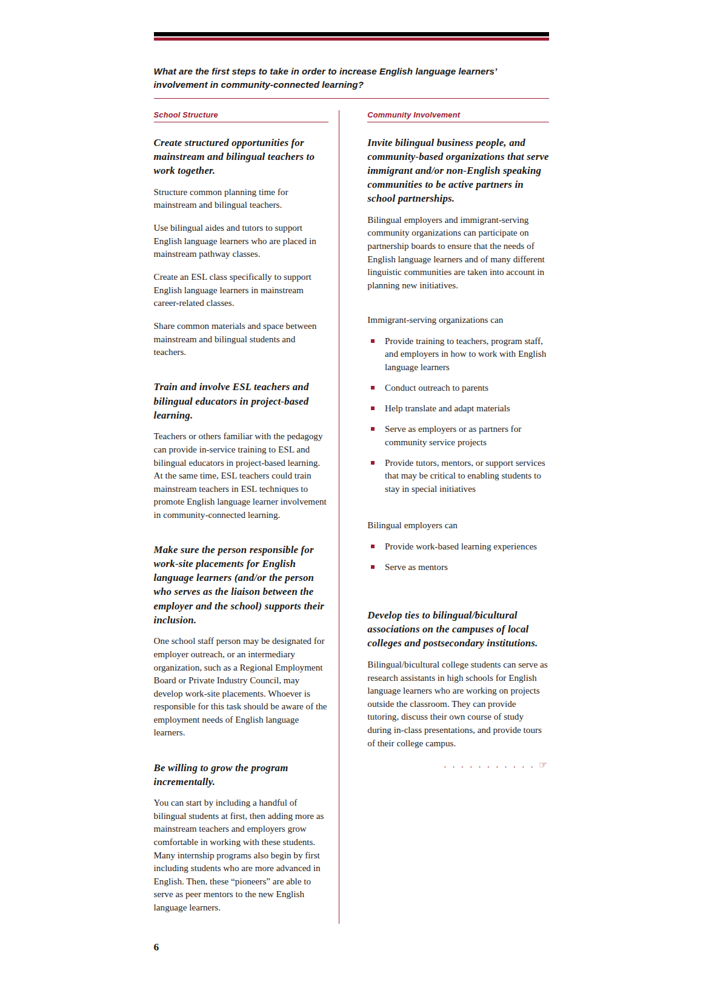What are the first steps to take in order to increase English language learners’ involvement in community-connected learning?
School Structure
Create structured opportunities for mainstream and bilingual teachers to work together.
Structure common planning time for mainstream and bilingual teachers.
Use bilingual aides and tutors to support English language learners who are placed in mainstream pathway classes.
Create an ESL class specifically to support English language learners in mainstream career-related classes.
Share common materials and space between mainstream and bilingual students and teachers.
Train and involve ESL teachers and bilingual educators in project-based learning.
Teachers or others familiar with the pedagogy can provide in-service training to ESL and bilingual educators in project-based learning. At the same time, ESL teachers could train mainstream teachers in ESL techniques to promote English language learner involvement in community-connected learning.
Make sure the person responsible for work-site placements for English language learners (and/or the person who serves as the liaison between the employer and the school) supports their inclusion.
One school staff person may be designated for employer outreach, or an intermediary organization, such as a Regional Employment Board or Private Industry Council, may develop work-site placements. Whoever is responsible for this task should be aware of the employment needs of English language learners.
Be willing to grow the program incrementally.
You can start by including a handful of bilingual students at first, then adding more as mainstream teachers and employers grow comfortable in working with these students. Many internship programs also begin by first including students who are more advanced in English. Then, these “pioneers” are able to serve as peer mentors to the new English language learners.
Community Involvement
Invite bilingual business people, and community-based organizations that serve immigrant and/or non-English speaking communities to be active partners in school partnerships.
Bilingual employers and immigrant-serving community organizations can participate on partnership boards to ensure that the needs of English language learners and of many different linguistic communities are taken into account in planning new initiatives.
Immigrant-serving organizations can
Provide training to teachers, program staff, and employers in how to work with English language learners
Conduct outreach to parents
Help translate and adapt materials
Serve as employers or as partners for community service projects
Provide tutors, mentors, or support services that may be critical to enabling students to stay in special initiatives
Bilingual employers can
Provide work-based learning experiences
Serve as mentors
Develop ties to bilingual/bicultural associations on the campuses of local colleges and postsecondary institutions.
Bilingual/bicultural college students can serve as research assistants in high schools for English language learners who are working on projects outside the classroom. They can provide tutoring, discuss their own course of study during in-class presentations, and provide tours of their college campus.
. . . . . . . . . . .☞
6